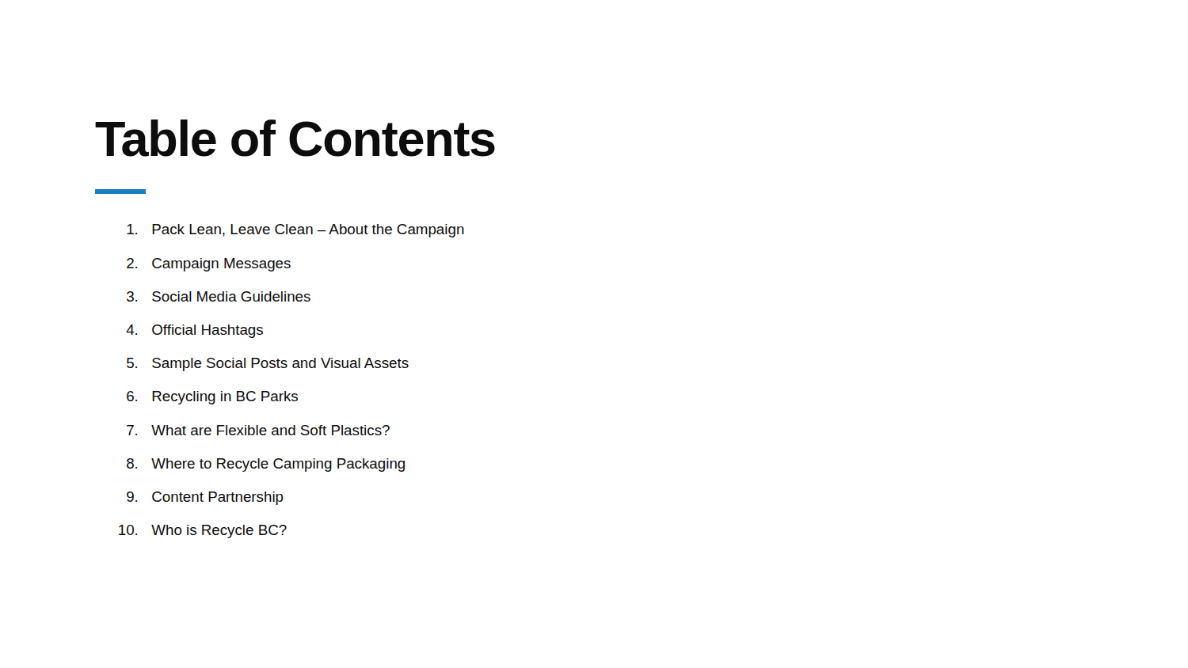Table of Contents
Pack Lean, Leave Clean – About the Campaign
Campaign Messages
Social Media Guidelines
Official Hashtags
Sample Social Posts and Visual Assets
Recycling in BC Parks
What are Flexible and Soft Plastics?
Where to Recycle Camping Packaging
Content Partnership
Who is Recycle BC?